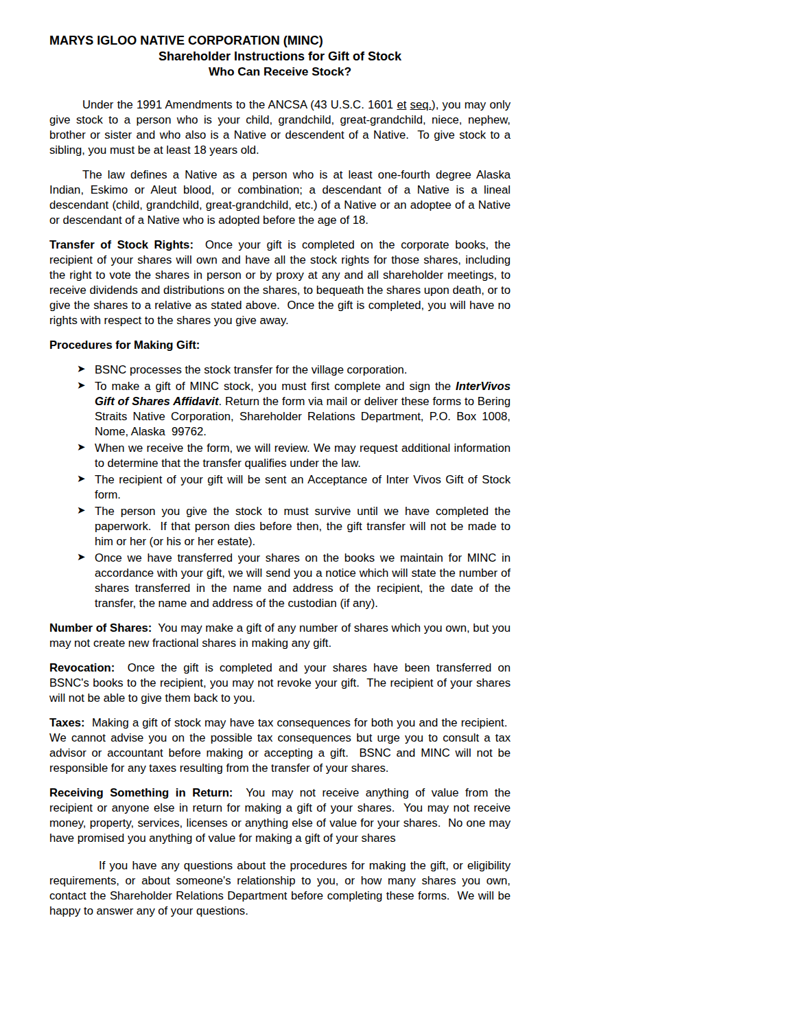MARYS IGLOO NATIVE CORPORATION (MINC)
Shareholder Instructions for Gift of Stock
Who Can Receive Stock?
Under the 1991 Amendments to the ANCSA (43 U.S.C. 1601 et seq.), you may only give stock to a person who is your child, grandchild, great-grandchild, niece, nephew, brother or sister and who also is a Native or descendent of a Native. To give stock to a sibling, you must be at least 18 years old.
The law defines a Native as a person who is at least one-fourth degree Alaska Indian, Eskimo or Aleut blood, or combination; a descendant of a Native is a lineal descendant (child, grandchild, great-grandchild, etc.) of a Native or an adoptee of a Native or descendant of a Native who is adopted before the age of 18.
Transfer of Stock Rights: Once your gift is completed on the corporate books, the recipient of your shares will own and have all the stock rights for those shares, including the right to vote the shares in person or by proxy at any and all shareholder meetings, to receive dividends and distributions on the shares, to bequeath the shares upon death, or to give the shares to a relative as stated above. Once the gift is completed, you will have no rights with respect to the shares you give away.
Procedures for Making Gift:
BSNC processes the stock transfer for the village corporation.
To make a gift of MINC stock, you must first complete and sign the InterVivos Gift of Shares Affidavit. Return the form via mail or deliver these forms to Bering Straits Native Corporation, Shareholder Relations Department, P.O. Box 1008, Nome, Alaska 99762.
When we receive the form, we will review. We may request additional information to determine that the transfer qualifies under the law.
The recipient of your gift will be sent an Acceptance of Inter Vivos Gift of Stock form.
The person you give the stock to must survive until we have completed the paperwork. If that person dies before then, the gift transfer will not be made to him or her (or his or her estate).
Once we have transferred your shares on the books we maintain for MINC in accordance with your gift, we will send you a notice which will state the number of shares transferred in the name and address of the recipient, the date of the transfer, the name and address of the custodian (if any).
Number of Shares: You may make a gift of any number of shares which you own, but you may not create new fractional shares in making any gift.
Revocation: Once the gift is completed and your shares have been transferred on BSNC's books to the recipient, you may not revoke your gift. The recipient of your shares will not be able to give them back to you.
Taxes: Making a gift of stock may have tax consequences for both you and the recipient. We cannot advise you on the possible tax consequences but urge you to consult a tax advisor or accountant before making or accepting a gift. BSNC and MINC will not be responsible for any taxes resulting from the transfer of your shares.
Receiving Something in Return: You may not receive anything of value from the recipient or anyone else in return for making a gift of your shares. You may not receive money, property, services, licenses or anything else of value for your shares. No one may have promised you anything of value for making a gift of your shares
If you have any questions about the procedures for making the gift, or eligibility requirements, or about someone's relationship to you, or how many shares you own, contact the Shareholder Relations Department before completing these forms. We will be happy to answer any of your questions.